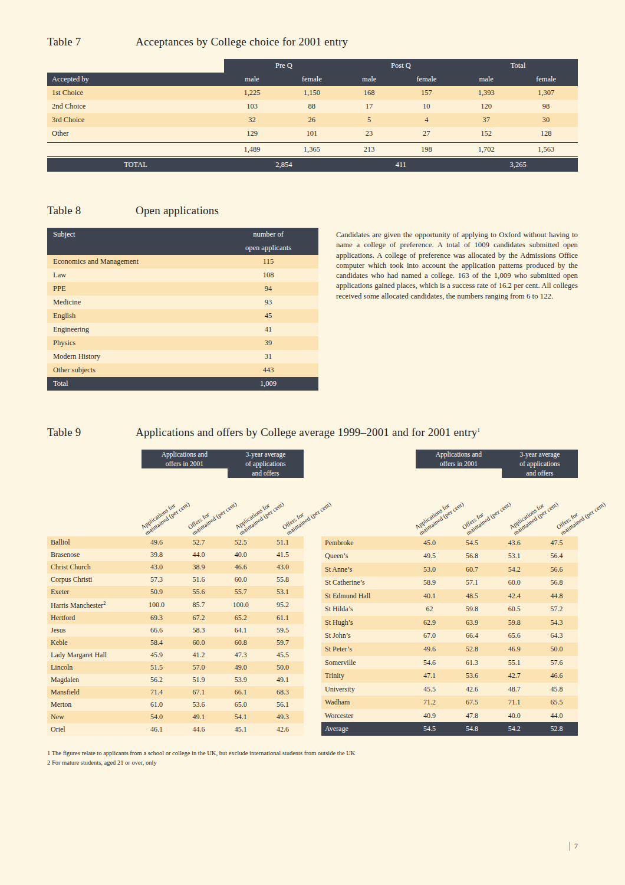Table 7 Acceptances by College choice for 2001 entry
| | Pre Q | Post Q | Total |
| Accepted by | male | female | male | female | male | female |
| 1st Choice | 1,225 | 1,150 | 168 | 157 | 1,393 | 1,307 |
| 2nd Choice | 103 | 88 | 17 | 10 | 120 | 98 |
| 3rd Choice | 32 | 26 | 5 | 4 | 37 | 30 |
| Other | 129 | 101 | 23 | 27 | 152 | 128 |
| | 1,489 | 1,365 | 213 | 198 | 1,702 | 1,563 |
| TOTAL | 2,854 | 411 | 3,265 |
Table 8 Open applications
| Subject | number of |
| | open applicants |
| Economics and Management | 115 |
| Law | 108 |
| PPE | 94 |
| Medicine | 93 |
| English | 45 |
| Engineering | 41 |
| Physics | 39 |
| Modern History | 31 |
| Other subjects | 443 |
| Total | 1,009 |
Candidates are given the opportunity of applying to Oxford without having to name a college of preference. A total of 1009 candidates submitted open applications. A college of preference was allocated by the Admissions Office computer which took into account the application patterns produced by the candidates who had named a college. 163 of the 1,009 who submitted open applications gained places, which is a success rate of 16.2 per cent. All colleges received some allocated candidates, the numbers ranging from 6 to 122.
Table 9 Applications and offers by College average 1999–2001 and for 2001 entry1
| | Applications and | 3-year average |
| | offers in 2001 | of applications |
| | | | and offers |
| | Applications and | 3-year average |
| | offers in 2001 | of applications |
| | | | and offers |
Applications for
maintained (per cent)
Offers for
maintained (per cent)
Applications for
maintained (per cent)
Offers for
maintained (per cent)
Applications for
maintained (per cent)
Offers for
maintained (per cent)
Applications for
maintained (per cent)
Offers for
maintained (per cent)
| Balliol | 49.6 | 52.7 | 52.5 | 51.1 |
| Brasenose | 39.8 | 44.0 | 40.0 | 41.5 |
| Christ Church | 43.0 | 38.9 | 46.6 | 43.0 |
| Corpus Christi | 57.3 | 51.6 | 60.0 | 55.8 |
| Exeter | 50.9 | 55.6 | 55.7 | 53.1 |
| Harris Manchester 2 | 100.0 | 85.7 | 100.0 | 95.2 |
| Hertford | 69.3 | 67.2 | 65.2 | 61.1 |
| Jesus | 66.6 | 58.3 | 64.1 | 59.5 |
| Keble | 58.4 | 60.0 | 60.8 | 59.7 |
| Lady Margaret Hall | 45.9 | 41.2 | 47.3 | 45.5 |
| Lincoln | 51.5 | 57.0 | 49.0 | 50.0 |
| Magdalen | 56.2 | 51.9 | 53.9 | 49.1 |
| Mansfield | 71.4 | 67.1 | 66.1 | 68.3 |
| Merton | 61.0 | 53.6 | 65.0 | 56.1 |
| New | 54.0 | 49.1 | 54.1 | 49.3 |
| Oriel | 46.1 | 44.6 | 45.1 | 42.6 |
| Pembroke | 45.0 | 54.5 | 43.6 | 47.5 |
| Queen’s | 49.5 | 56.8 | 53.1 | 56.4 |
| St Anne’s | 53.0 | 60.7 | 54.2 | 56.6 |
| St Catherine’s | 58.9 | 57.1 | 60.0 | 56.8 |
| St Edmund Hall | 40.1 | 48.5 | 42.4 | 44.8 |
| St Hilda’s | 62 | 59.8 | 60.5 | 57.2 |
| St Hugh’s | 62.9 | 63.9 | 59.8 | 54.3 |
| St John’s | 67.0 | 66.4 | 65.6 | 64.3 |
| St Peter’s | 49.6 | 52.8 | 46.9 | 50.0 |
| Somerville | 54.6 | 61.3 | 55.1 | 57.6 |
| Trinity | 47.1 | 53.6 | 42.7 | 46.6 |
| University | 45.5 | 42.6 | 48.7 | 45.8 |
| Wadham | 71.2 | 67.5 | 71.1 | 65.5 |
| Worcester | 40.9 | 47.8 | 40.0 | 44.0 |
| Average | 54.5 | 54.8 | 54.2 | 52.8 |
1 The figures relate to applicants from a school or college in the UK, but exclude international students from outside the UK
2 For mature students, aged 21 or over, only
7